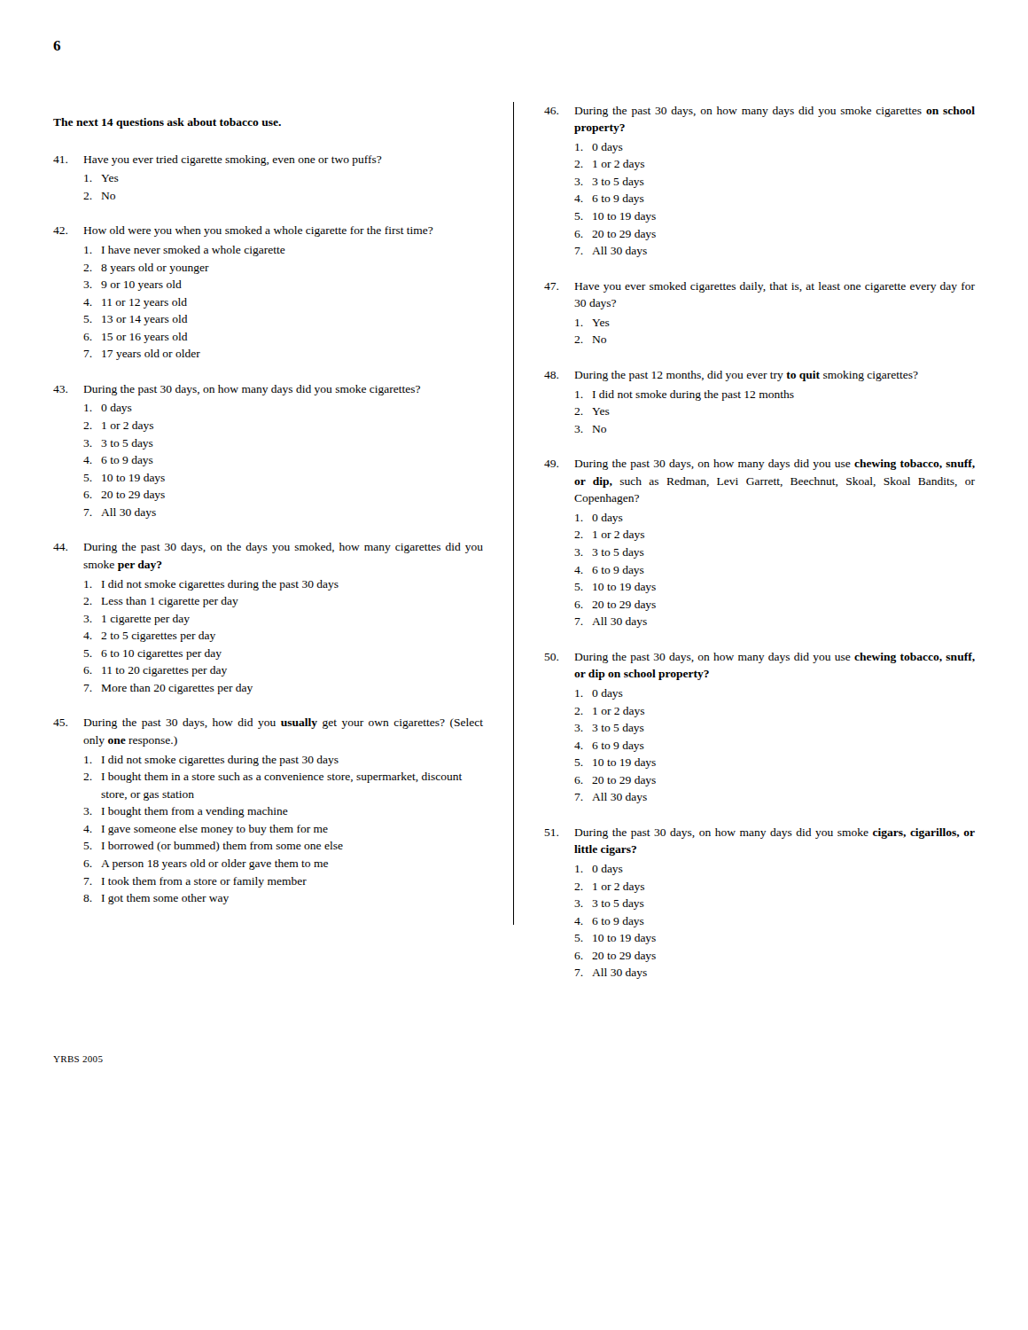6
The next 14 questions ask about tobacco use.
41.
Have you ever tried cigarette smoking, even one or two puffs?
1. Yes
2. No
42.
How old were you when you smoked a whole cigarette for the first time?
1. I have never smoked a whole cigarette
2. 8 years old or younger
3. 9 or 10 years old
4. 11 or 12 years old
5. 13 or 14 years old
6. 15 or 16 years old
7. 17 years old or older
43.
During the past 30 days, on how many days did you smoke cigarettes?
1. 0 days
2. 1 or 2 days
3. 3 to 5 days
4. 6 to 9 days
5. 10 to 19 days
6. 20 to 29 days
7. All 30 days
44.
During the past 30 days, on the days you smoked, how many cigarettes did you smoke per day?
1. I did not smoke cigarettes during the past 30 days
2. Less than 1 cigarette per day
3. 1 cigarette per day
4. 2 to 5 cigarettes per day
5. 6 to 10 cigarettes per day
6. 11 to 20 cigarettes per day
7. More than 20 cigarettes per day
45.
During the past 30 days, how did you usually get your own cigarettes? (Select only one response.)
1. I did not smoke cigarettes during the past 30 days
2. I bought them in a store such as a convenience store, supermarket, discount store, or gas station
3. I bought them from a vending machine
4. I gave someone else money to buy them for me
5. I borrowed (or bummed) them from some one else
6. A person 18 years old or older gave them to me
7. I took them from a store or family member
8. I got them some other way
46.
During the past 30 days, on how many days did you smoke cigarettes on school property?
1. 0 days
2. 1 or 2 days
3. 3 to 5 days
4. 6 to 9 days
5. 10 to 19 days
6. 20 to 29 days
7. All 30 days
47.
Have you ever smoked cigarettes daily, that is, at least one cigarette every day for 30 days?
1. Yes
2. No
48.
During the past 12 months, did you ever try to quit smoking cigarettes?
1. I did not smoke during the past 12 months
2. Yes
3. No
49.
During the past 30 days, on how many days did you use chewing tobacco, snuff, or dip, such as Redman, Levi Garrett, Beechnut, Skoal, Skoal Bandits, or Copenhagen?
1. 0 days
2. 1 or 2 days
3. 3 to 5 days
4. 6 to 9 days
5. 10 to 19 days
6. 20 to 29 days
7. All 30 days
50.
During the past 30 days, on how many days did you use chewing tobacco, snuff, or dip on school property?
1. 0 days
2. 1 or 2 days
3. 3 to 5 days
4. 6 to 9 days
5. 10 to 19 days
6. 20 to 29 days
7. All 30 days
51.
During the past 30 days, on how many days did you smoke cigars, cigarillos, or little cigars?
1. 0 days
2. 1 or 2 days
3. 3 to 5 days
4. 6 to 9 days
5. 10 to 19 days
6. 20 to 29 days
7. All 30 days
YRBS 2005